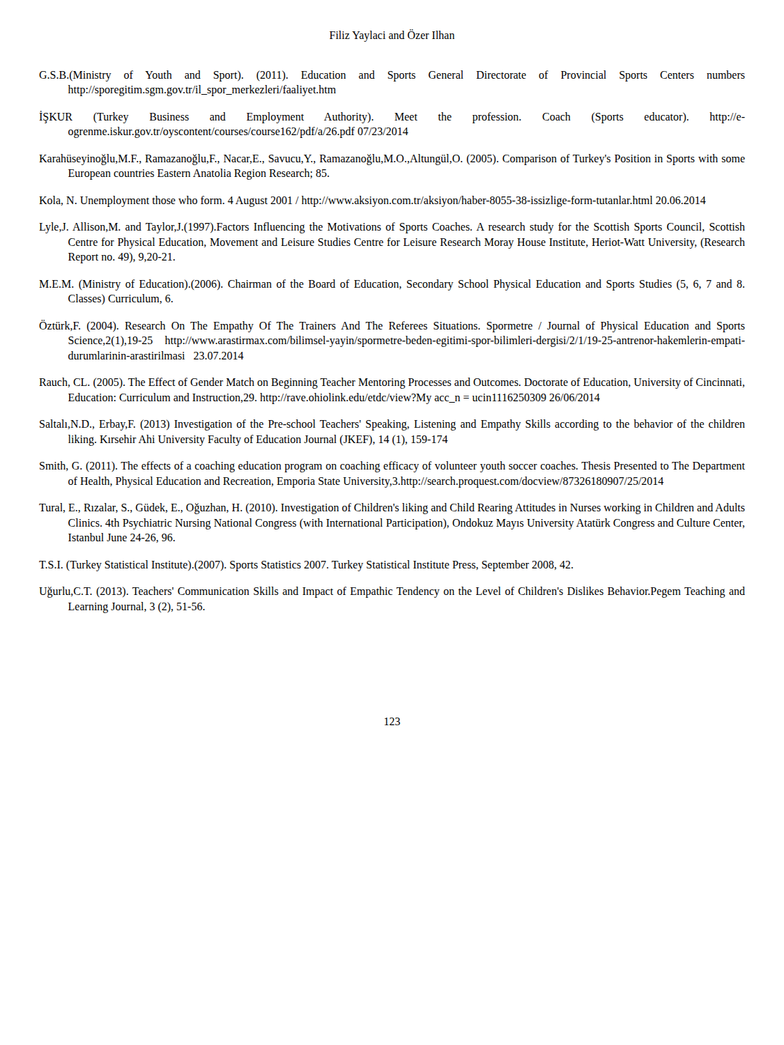Filiz Yaylaci and Özer Ilhan
G.S.B.(Ministry of Youth and Sport). (2011). Education and Sports General Directorate of Provincial Sports Centers numbers http://sporegitim.sgm.gov.tr/il_spor_merkezleri/faaliyet.htm
İŞKUR (Turkey Business and Employment Authority). Meet the profession. Coach (Sports educator). http://e-ogrenme.iskur.gov.tr/oyscontent/courses/course162/pdf/a/26.pdf 07/23/2014
Karahüseyinoğlu,M.F., Ramazanoğlu,F., Nacar,E., Savucu,Y., Ramazanoğlu,M.O.,Altungül,O. (2005). Comparison of Turkey's Position in Sports with some European countries Eastern Anatolia Region Research; 85.
Kola, N. Unemployment those who form. 4 August 2001 / http://www.aksiyon.com.tr/aksiyon/haber-8055-38-issizlige-form-tutanlar.html 20.06.2014
Lyle,J. Allison,M. and Taylor,J.(1997).Factors Influencing the Motivations of Sports Coaches. A research study for the Scottish Sports Council, Scottish Centre for Physical Education, Movement and Leisure Studies Centre for Leisure Research Moray House Institute, Heriot-Watt University, (Research Report no. 49), 9,20-21.
M.E.M. (Ministry of Education).(2006). Chairman of the Board of Education, Secondary School Physical Education and Sports Studies (5, 6, 7 and 8. Classes) Curriculum, 6.
Öztürk,F. (2004). Research On The Empathy Of The Trainers And The Referees Situations. Spormetre / Journal of Physical Education and Sports Science,2(1),19-25 http://www.arastirmax.com/bilimsel-yayin/spormetre-beden-egitimi-spor-bilimleri-dergisi/2/1/19-25-antrenor-hakemlerin-empati-durumlarinin-arastirilmasi 23.07.2014
Rauch, CL. (2005). The Effect of Gender Match on Beginning Teacher Mentoring Processes and Outcomes. Doctorate of Education, University of Cincinnati, Education: Curriculum and Instruction,29. http://rave.ohiolink.edu/etdc/view?My acc_n = ucin1116250309 26/06/2014
Saltalı,N.D., Erbay,F. (2013) Investigation of the Pre-school Teachers' Speaking, Listening and Empathy Skills according to the behavior of the children liking. Kırsehir Ahi University Faculty of Education Journal (JKEF), 14 (1), 159-174
Smith, G. (2011). The effects of a coaching education program on coaching efficacy of volunteer youth soccer coaches. Thesis Presented to The Department of Health, Physical Education and Recreation, Emporia State University,3.http://search.proquest.com/docview/87326180907/25/2014
Tural, E., Rızalar, S., Güdek, E., Oğuzhan, H. (2010). Investigation of Children's liking and Child Rearing Attitudes in Nurses working in Children and Adults Clinics. 4th Psychiatric Nursing National Congress (with International Participation), Ondokuz Mayıs University Atatürk Congress and Culture Center, Istanbul June 24-26, 96.
T.S.I. (Turkey Statistical Institute).(2007). Sports Statistics 2007. Turkey Statistical Institute Press, September 2008, 42.
Uğurlu,C.T. (2013). Teachers' Communication Skills and Impact of Empathic Tendency on the Level of Children's Dislikes Behavior.Pegem Teaching and Learning Journal, 3 (2), 51-56.
123